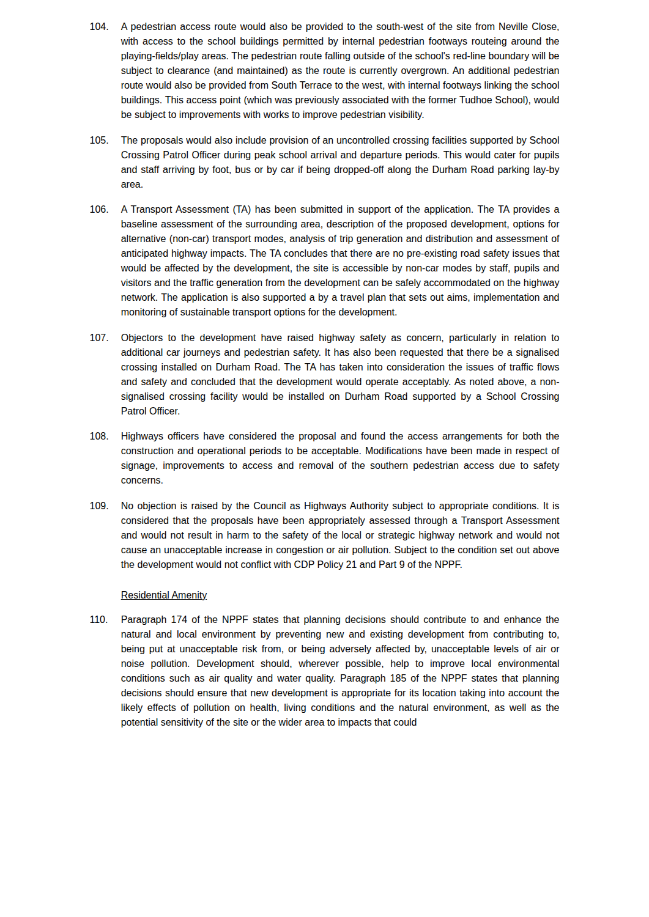104. A pedestrian access route would also be provided to the south-west of the site from Neville Close, with access to the school buildings permitted by internal pedestrian footways routeing around the playing-fields/play areas. The pedestrian route falling outside of the school's red-line boundary will be subject to clearance (and maintained) as the route is currently overgrown. An additional pedestrian route would also be provided from South Terrace to the west, with internal footways linking the school buildings. This access point (which was previously associated with the former Tudhoe School), would be subject to improvements with works to improve pedestrian visibility.
105. The proposals would also include provision of an uncontrolled crossing facilities supported by School Crossing Patrol Officer during peak school arrival and departure periods. This would cater for pupils and staff arriving by foot, bus or by car if being dropped-off along the Durham Road parking lay-by area.
106. A Transport Assessment (TA) has been submitted in support of the application. The TA provides a baseline assessment of the surrounding area, description of the proposed development, options for alternative (non-car) transport modes, analysis of trip generation and distribution and assessment of anticipated highway impacts. The TA concludes that there are no pre-existing road safety issues that would be affected by the development, the site is accessible by non-car modes by staff, pupils and visitors and the traffic generation from the development can be safely accommodated on the highway network. The application is also supported a by a travel plan that sets out aims, implementation and monitoring of sustainable transport options for the development.
107. Objectors to the development have raised highway safety as concern, particularly in relation to additional car journeys and pedestrian safety. It has also been requested that there be a signalised crossing installed on Durham Road. The TA has taken into consideration the issues of traffic flows and safety and concluded that the development would operate acceptably. As noted above, a non-signalised crossing facility would be installed on Durham Road supported by a School Crossing Patrol Officer.
108. Highways officers have considered the proposal and found the access arrangements for both the construction and operational periods to be acceptable. Modifications have been made in respect of signage, improvements to access and removal of the southern pedestrian access due to safety concerns.
109. No objection is raised by the Council as Highways Authority subject to appropriate conditions. It is considered that the proposals have been appropriately assessed through a Transport Assessment and would not result in harm to the safety of the local or strategic highway network and would not cause an unacceptable increase in congestion or air pollution. Subject to the condition set out above the development would not conflict with CDP Policy 21 and Part 9 of the NPPF.
Residential Amenity
110. Paragraph 174 of the NPPF states that planning decisions should contribute to and enhance the natural and local environment by preventing new and existing development from contributing to, being put at unacceptable risk from, or being adversely affected by, unacceptable levels of air or noise pollution. Development should, wherever possible, help to improve local environmental conditions such as air quality and water quality. Paragraph 185 of the NPPF states that planning decisions should ensure that new development is appropriate for its location taking into account the likely effects of pollution on health, living conditions and the natural environment, as well as the potential sensitivity of the site or the wider area to impacts that could